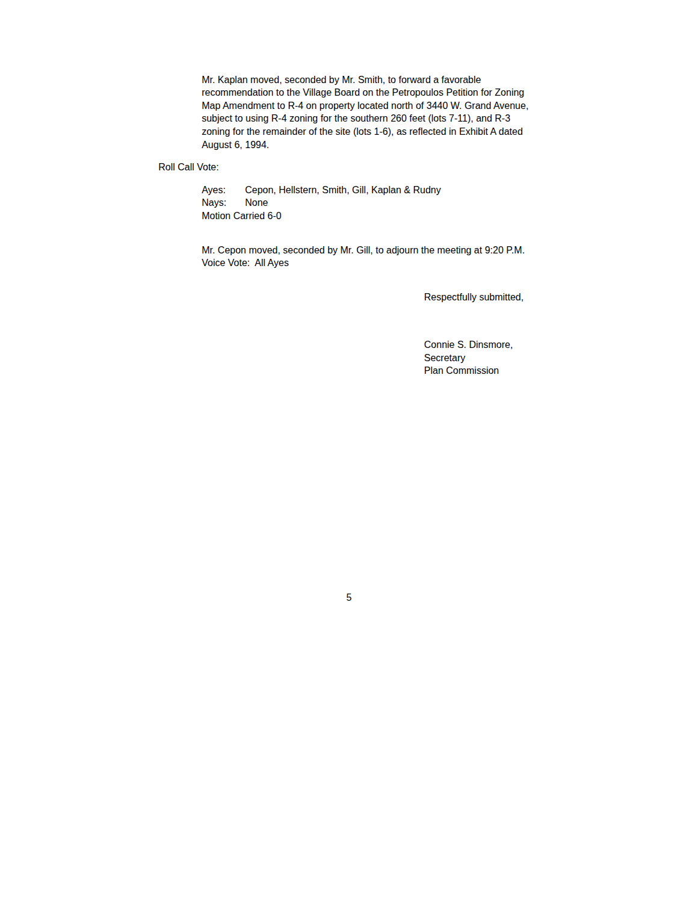Mr. Kaplan moved, seconded by Mr. Smith, to forward a favorable recommendation to the Village Board on the Petropoulos Petition for Zoning Map Amendment to R-4 on property located north of 3440 W. Grand Avenue, subject to using R-4 zoning for the southern 260 feet (lots 7-11), and R-3 zoning for the remainder of the site (lots 1-6), as reflected in Exhibit A dated August 6, 1994.
Roll Call Vote:
Ayes: Cepon, Hellstern, Smith, Gill, Kaplan & Rudny
Nays: None
Motion Carried 6-0
Mr. Cepon moved, seconded by Mr. Gill, to adjourn the meeting at 9:20 P.M.
Voice Vote: All Ayes
Respectfully submitted,
Connie S. Dinsmore, Secretary
Plan Commission
5